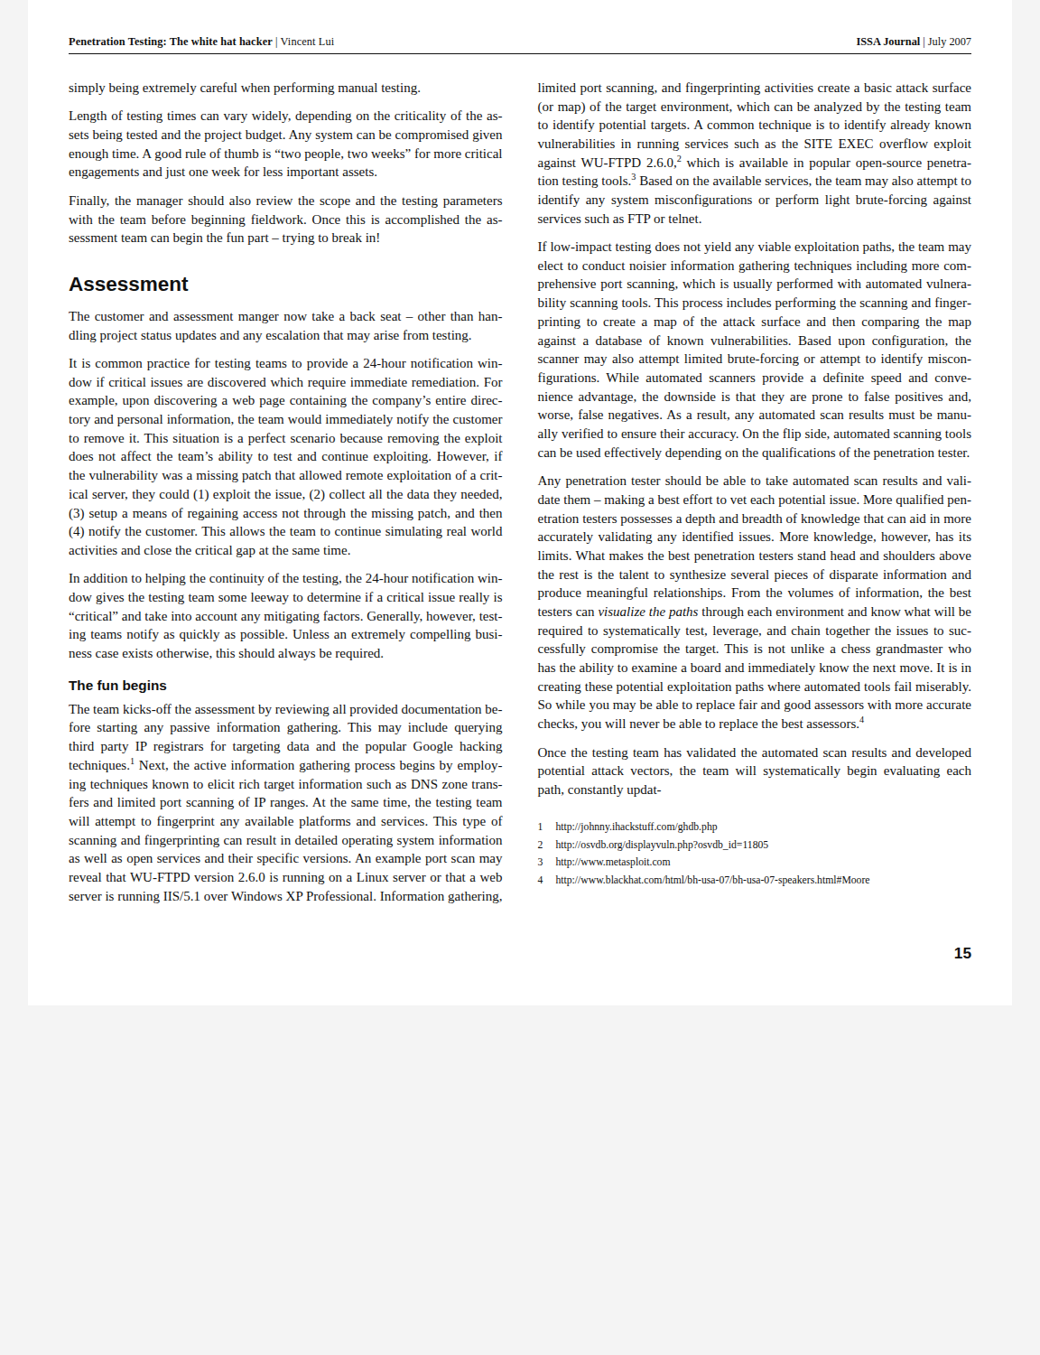Penetration Testing: The white hat hacker | Vincent Lui
ISSA Journal | July 2007
simply being extremely careful when performing manual testing.
Length of testing times can vary widely, depending on the criticality of the assets being tested and the project budget. Any system can be compromised given enough time. A good rule of thumb is “two people, two weeks” for more critical engagements and just one week for less important assets.
Finally, the manager should also review the scope and the testing parameters with the team before beginning fieldwork. Once this is accomplished the assessment team can begin the fun part – trying to break in!
Assessment
The customer and assessment manger now take a back seat – other than handling project status updates and any escalation that may arise from testing.
It is common practice for testing teams to provide a 24-hour notification window if critical issues are discovered which require immediate remediation. For example, upon discovering a web page containing the company’s entire directory and personal information, the team would immediately notify the customer to remove it. This situation is a perfect scenario because removing the exploit does not affect the team’s ability to test and continue exploiting. However, if the vulnerability was a missing patch that allowed remote exploitation of a critical server, they could (1) exploit the issue, (2) collect all the data they needed, (3) setup a means of regaining access not through the missing patch, and then (4) notify the customer. This allows the team to continue simulating real world activities and close the critical gap at the same time.
In addition to helping the continuity of the testing, the 24-hour notification window gives the testing team some leeway to determine if a critical issue really is “critical” and take into account any mitigating factors. Generally, however, testing teams notify as quickly as possible. Unless an extremely compelling business case exists otherwise, this should always be required.
The fun begins
The team kicks-off the assessment by reviewing all provided documentation before starting any passive information gathering. This may include querying third party IP registrars for targeting data and the popular Google hacking techniques.1 Next, the active information gathering process begins by employing techniques known to elicit rich target information such as DNS zone transfers and limited port scanning of IP ranges. At the same time, the testing team will attempt to fingerprint any available platforms and services. This type of scanning and fingerprinting can result in detailed operating system information as well as open services and their specific versions. An example port scan may reveal that WU-FTPD version 2.6.0 is running on a Linux server or that a web server is running IIS/5.1 over Windows XP Professional. Information gathering, limited port scanning, and fingerprinting activities create a basic attack surface (or map) of the target environment, which can be analyzed by the testing team to identify potential targets. A common technique is to identify already known vulnerabilities in running services such as the SITE EXEC overflow exploit against WU-FTPD 2.6.0,2 which is available in popular open-source penetration testing tools.3 Based on the available services, the team may also attempt to identify any system misconfigurations or perform light brute-forcing against services such as FTP or telnet.
If low-impact testing does not yield any viable exploitation paths, the team may elect to conduct noisier information gathering techniques including more comprehensive port scanning, which is usually performed with automated vulnerability scanning tools. This process includes performing the scanning and fingerprinting to create a map of the attack surface and then comparing the map against a database of known vulnerabilities. Based upon configuration, the scanner may also attempt limited brute-forcing or attempt to identify misconfigurations. While automated scanners provide a definite speed and convenience advantage, the downside is that they are prone to false positives and, worse, false negatives. As a result, any automated scan results must be manually verified to ensure their accuracy. On the flip side, automated scanning tools can be used effectively depending on the qualifications of the penetration tester.
Any penetration tester should be able to take automated scan results and validate them – making a best effort to vet each potential issue. More qualified penetration testers possesses a depth and breadth of knowledge that can aid in more accurately validating any identified issues. More knowledge, however, has its limits. What makes the best penetration testers stand head and shoulders above the rest is the talent to synthesize several pieces of disparate information and produce meaningful relationships. From the volumes of information, the best testers can visualize the paths through each environment and know what will be required to systematically test, leverage, and chain together the issues to successfully compromise the target. This is not unlike a chess grandmaster who has the ability to examine a board and immediately know the next move. It is in creating these potential exploitation paths where automated tools fail miserably. So while you may be able to replace fair and good assessors with more accurate checks, you will never be able to replace the best assessors.4
Once the testing team has validated the automated scan results and developed potential attack vectors, the team will systematically begin evaluating each path, constantly updat-
1 http://johnny.ihackstuff.com/ghdb.php
2 http://osvdb.org/displayvuln.php?osvdb_id=11805
3 http://www.metasploit.com
4 http://www.blackhat.com/html/bh-usa-07/bh-usa-07-speakers.html#Moore
15